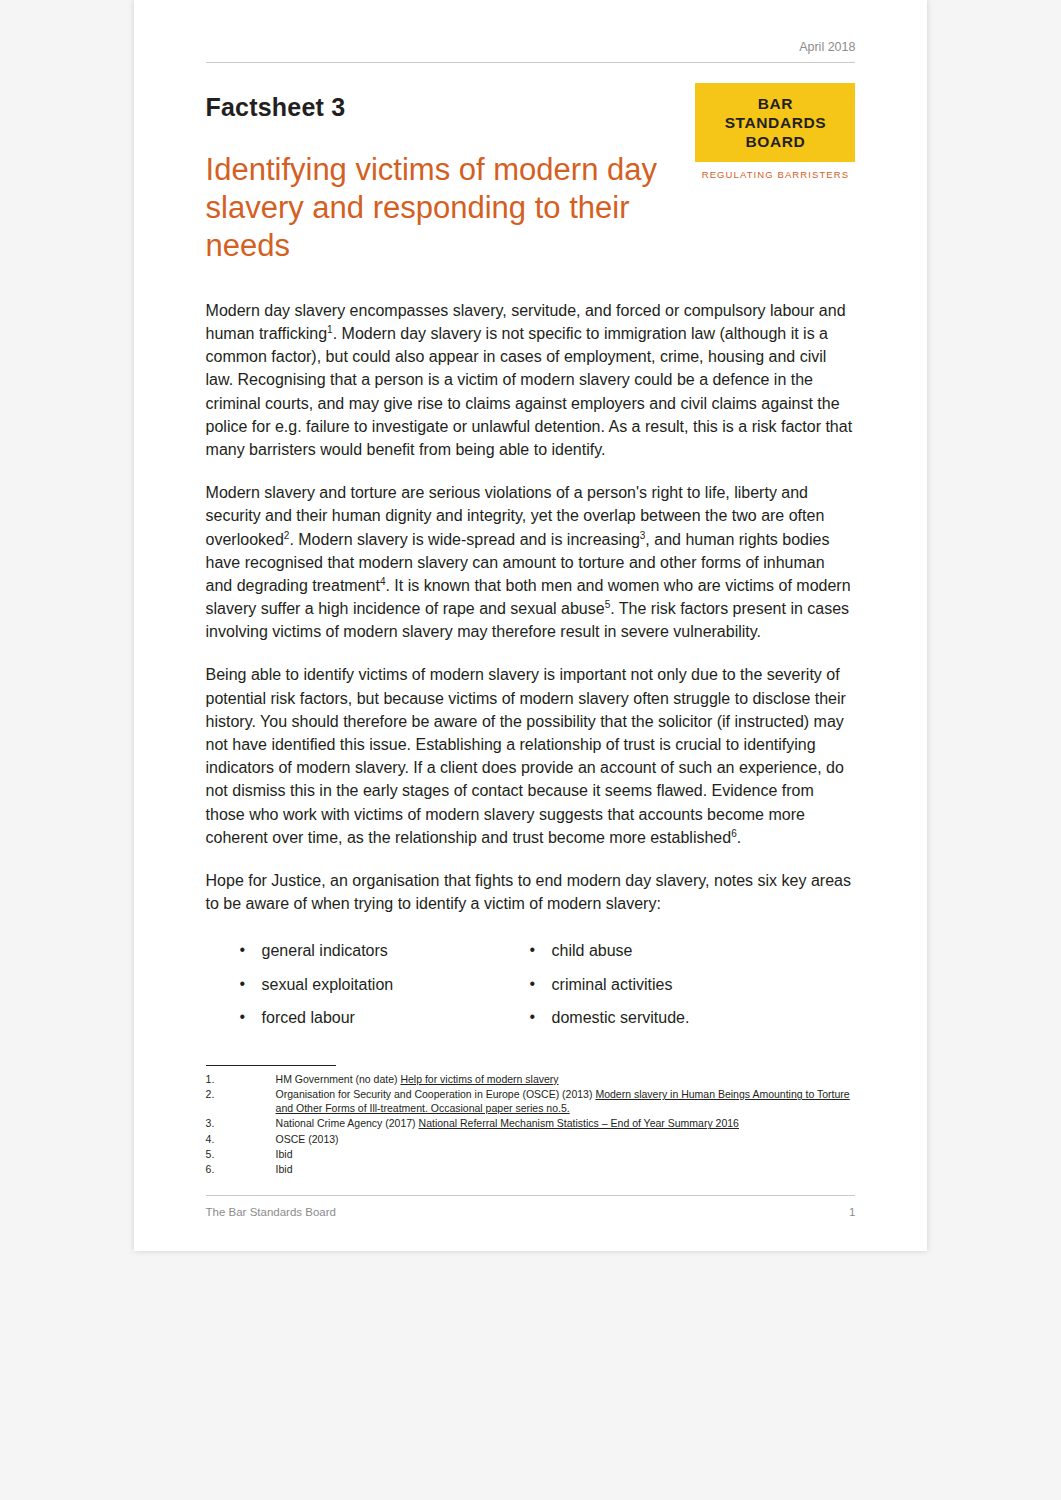April 2018
BAR STANDARDS BOARD
Regulating Barristers
Factsheet 3
Identifying victims of modern day slavery and responding to their needs
Modern day slavery encompasses slavery, servitude, and forced or compulsory labour and human trafficking1. Modern day slavery is not specific to immigration law (although it is a common factor), but could also appear in cases of employment, crime, housing and civil law. Recognising that a person is a victim of modern slavery could be a defence in the criminal courts, and may give rise to claims against employers and civil claims against the police for e.g. failure to investigate or unlawful detention. As a result, this is a risk factor that many barristers would benefit from being able to identify.
Modern slavery and torture are serious violations of a person's right to life, liberty and security and their human dignity and integrity, yet the overlap between the two are often overlooked2. Modern slavery is wide-spread and is increasing3, and human rights bodies have recognised that modern slavery can amount to torture and other forms of inhuman and degrading treatment4. It is known that both men and women who are victims of modern slavery suffer a high incidence of rape and sexual abuse5. The risk factors present in cases involving victims of modern slavery may therefore result in severe vulnerability.
Being able to identify victims of modern slavery is important not only due to the severity of potential risk factors, but because victims of modern slavery often struggle to disclose their history. You should therefore be aware of the possibility that the solicitor (if instructed) may not have identified this issue. Establishing a relationship of trust is crucial to identifying indicators of modern slavery. If a client does provide an account of such an experience, do not dismiss this in the early stages of contact because it seems flawed. Evidence from those who work with victims of modern slavery suggests that accounts become more coherent over time, as the relationship and trust become more established6.
Hope for Justice, an organisation that fights to end modern day slavery, notes six key areas to be aware of when trying to identify a victim of modern slavery:
general indicators
sexual exploitation
forced labour
child abuse
criminal activities
domestic servitude.
| 1. | HM Government (no date) Help for victims of modern slavery |
| 2. | Organisation for Security and Cooperation in Europe (OSCE) (2013) Modern slavery in Human Beings Amounting to Torture and Other Forms of Ill-treatment. Occasional paper series no.5. |
| 3. | National Crime Agency (2017) National Referral Mechanism Statistics – End of Year Summary 2016 |
| 4. | OSCE (2013) |
| 5. | Ibid |
| 6. | Ibid |
The Bar Standards Board 1